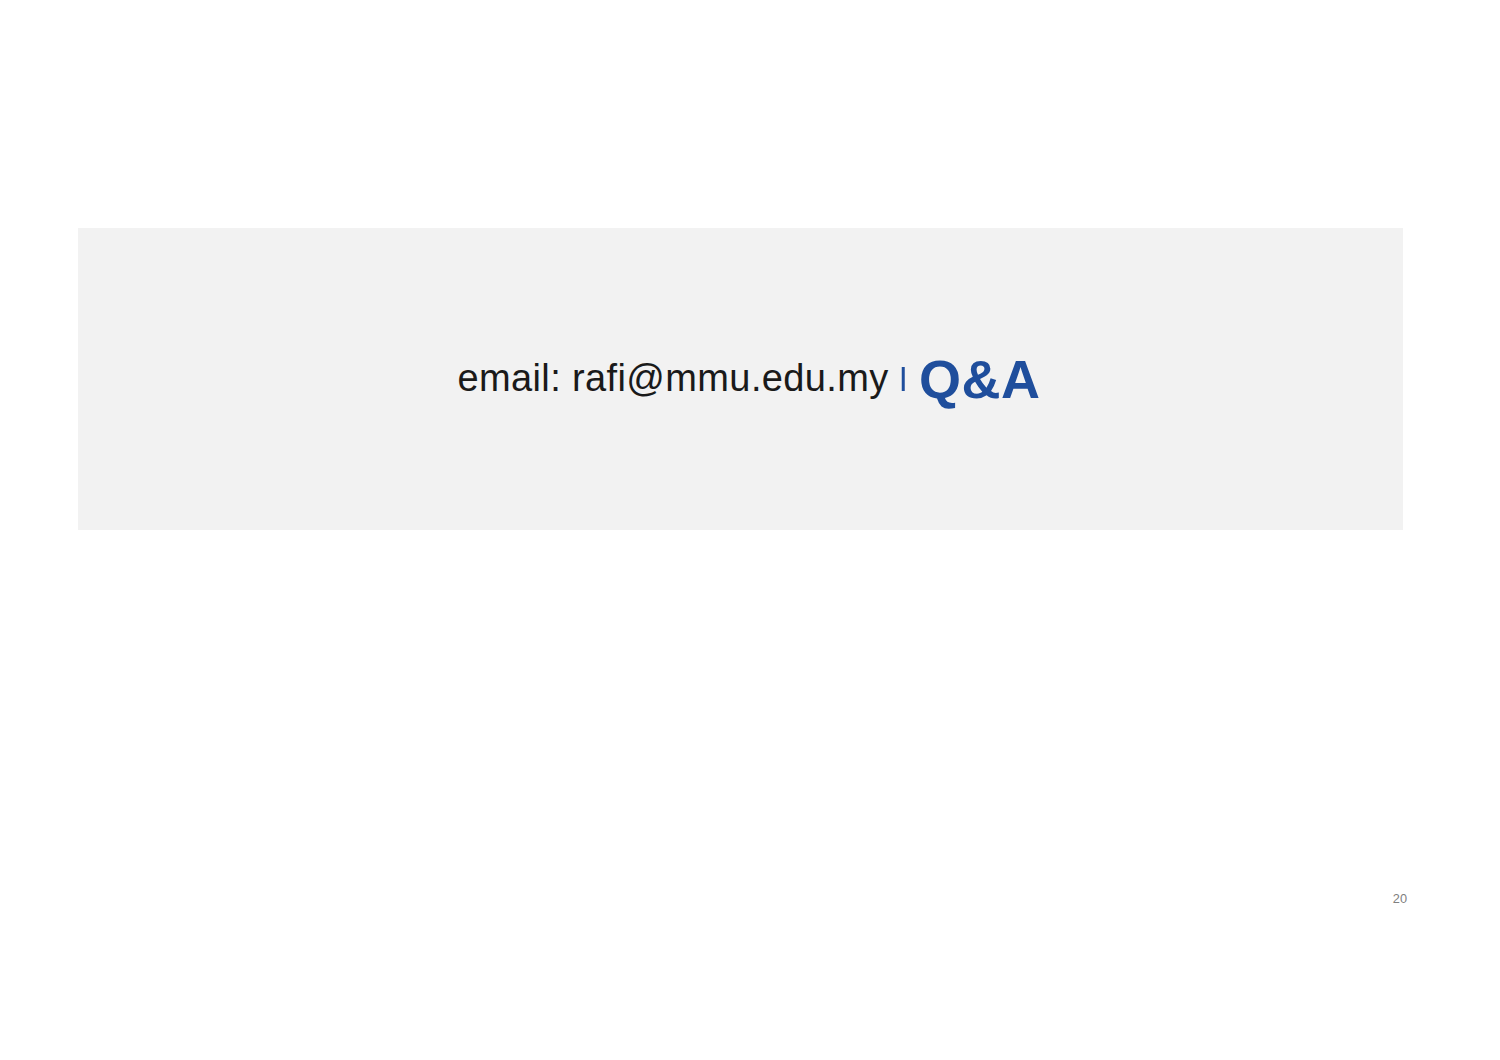email: rafi@mmu.edu.my Q&A
20